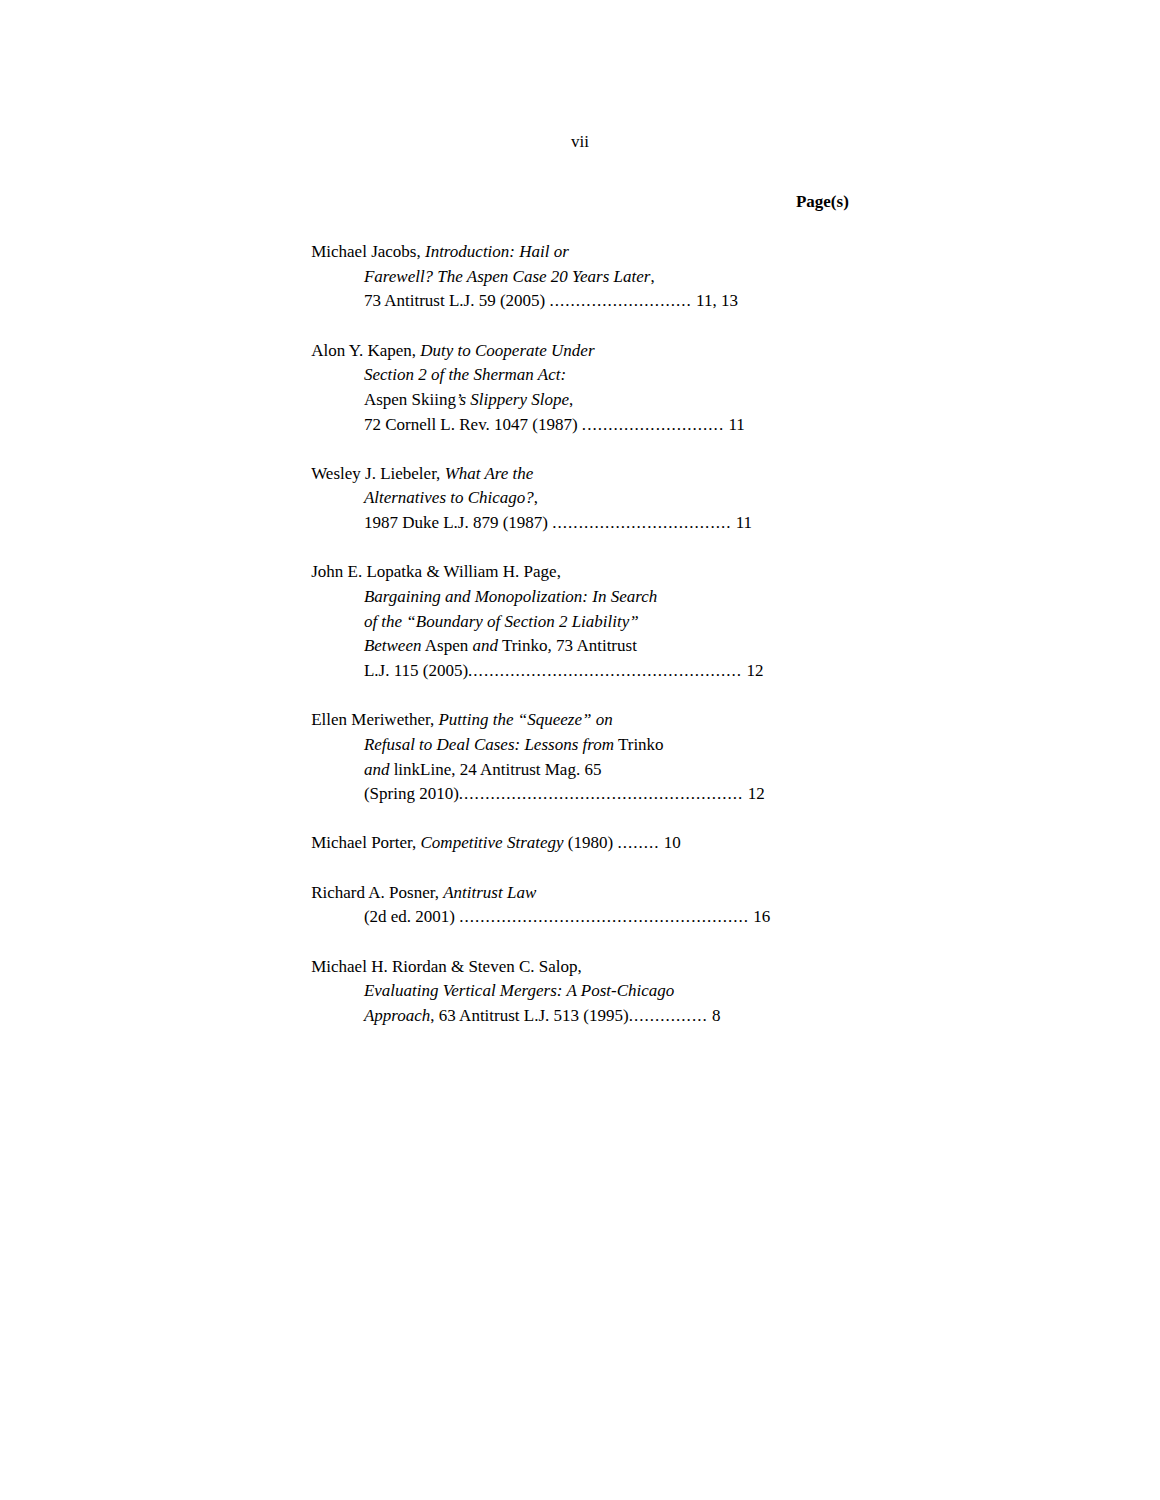vii
Page(s)
Michael Jacobs, Introduction: Hail or Farewell? The Aspen Case 20 Years Later, 73 Antitrust L.J. 59 (2005) ........................... 11, 13
Alon Y. Kapen, Duty to Cooperate Under Section 2 of the Sherman Act: Aspen Skiing’s Slippery Slope, 72 Cornell L. Rev. 1047 (1987) ........................... 11
Wesley J. Liebeler, What Are the Alternatives to Chicago?, 1987 Duke L.J. 879 (1987) .................................. 11
John E. Lopatka & William H. Page, Bargaining and Monopolization: In Search of the “Boundary of Section 2 Liability” Between Aspen and Trinko, 73 Antitrust L.J. 115 (2005).................................................... 12
Ellen Meriwether, Putting the “Squeeze” on Refusal to Deal Cases: Lessons from Trinko and linkLine, 24 Antitrust Mag. 65 (Spring 2010)...................................................... 12
Michael Porter, Competitive Strategy (1980) ........ 10
Richard A. Posner, Antitrust Law (2d ed. 2001) ....................................................... 16
Michael H. Riordan & Steven C. Salop, Evaluating Vertical Mergers: A Post-Chicago Approach, 63 Antitrust L.J. 513 (1995)............... 8